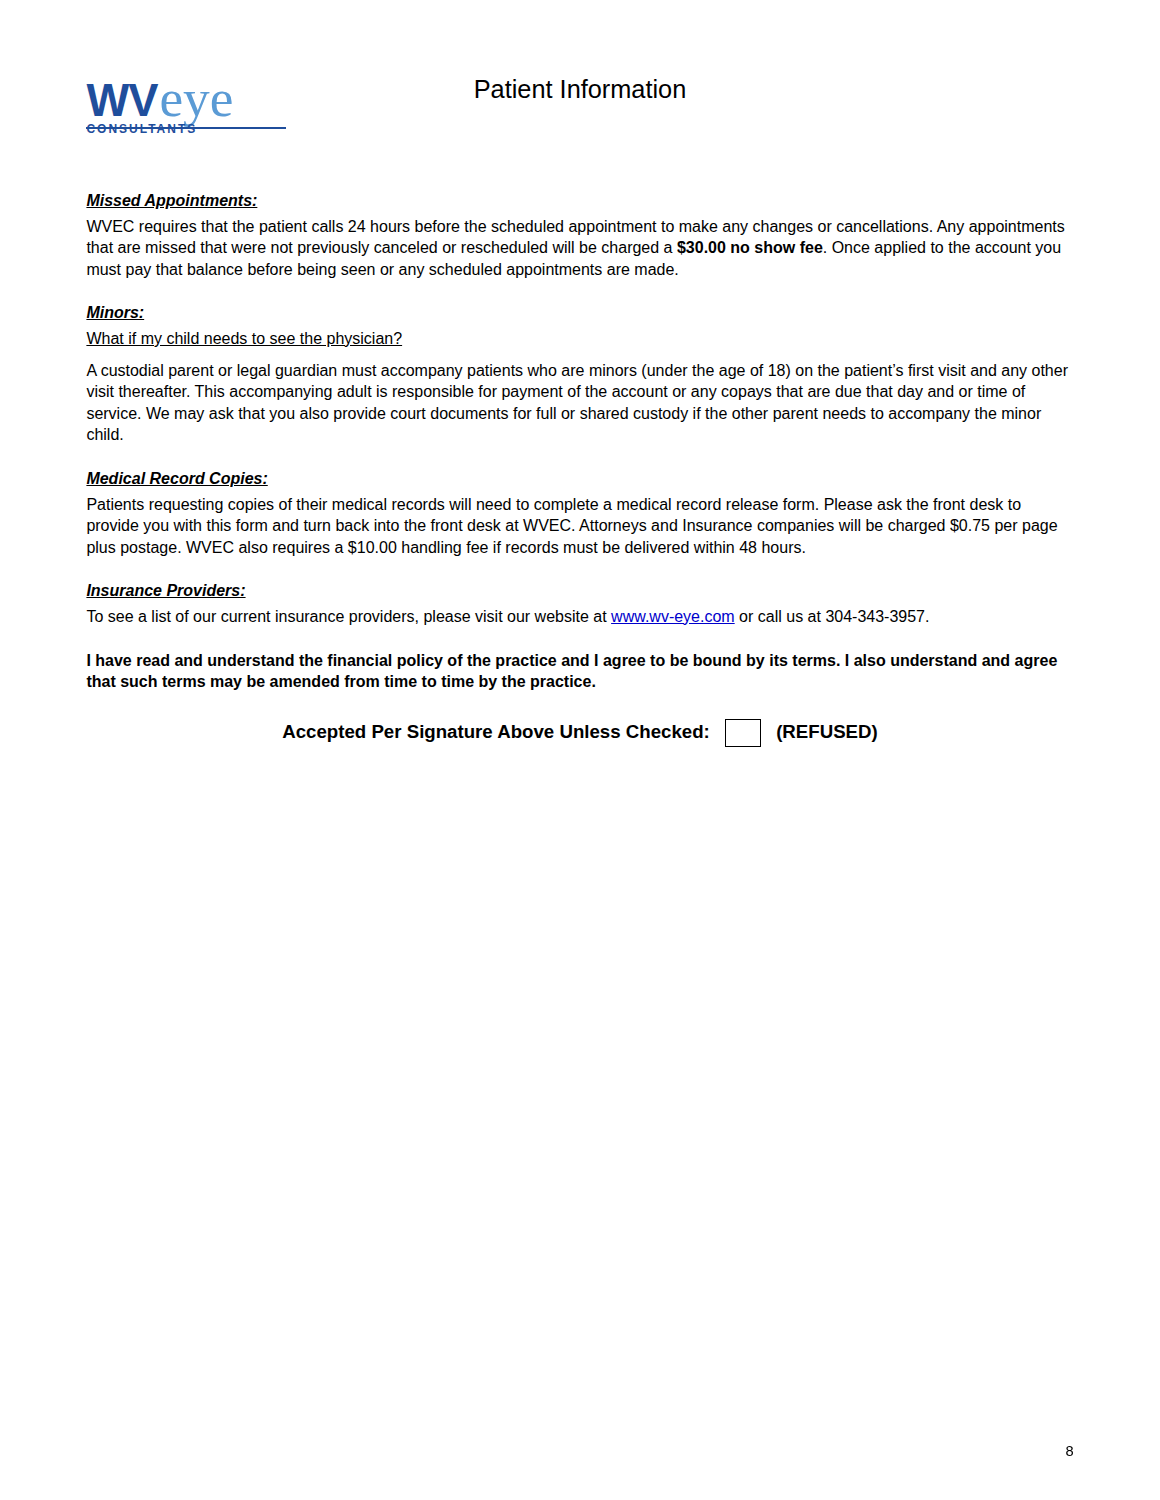WV eye
CONSULTANTS
Patient Information
Missed Appointments:
WVEC requires that the patient calls 24 hours before the scheduled appointment to make any changes or cancellations. Any appointments that are missed that were not previously canceled or rescheduled will be charged a $30.00 no show fee. Once applied to the account you must pay that balance before being seen or any scheduled appointments are made.
Minors:
What if my child needs to see the physician?
A custodial parent or legal guardian must accompany patients who are minors (under the age of 18) on the patient’s first visit and any other visit thereafter. This accompanying adult is responsible for payment of the account or any copays that are due that day and or time of service. We may ask that you also provide court documents for full or shared custody if the other parent needs to accompany the minor child.
Medical Record Copies:
Patients requesting copies of their medical records will need to complete a medical record release form. Please ask the front desk to provide you with this form and turn back into the front desk at WVEC. Attorneys and Insurance companies will be charged $0.75 per page plus postage. WVEC also requires a $10.00 handling fee if records must be delivered within 48 hours.
Insurance Providers:
To see a list of our current insurance providers, please visit our website at www.wv-eye.com or call us at 304-343-3957.
I have read and understand the financial policy of the practice and I agree to be bound by its terms. I also understand and agree that such terms may be amended from time to time by the practice.
Accepted Per Signature Above Unless Checked: (REFUSED)
8